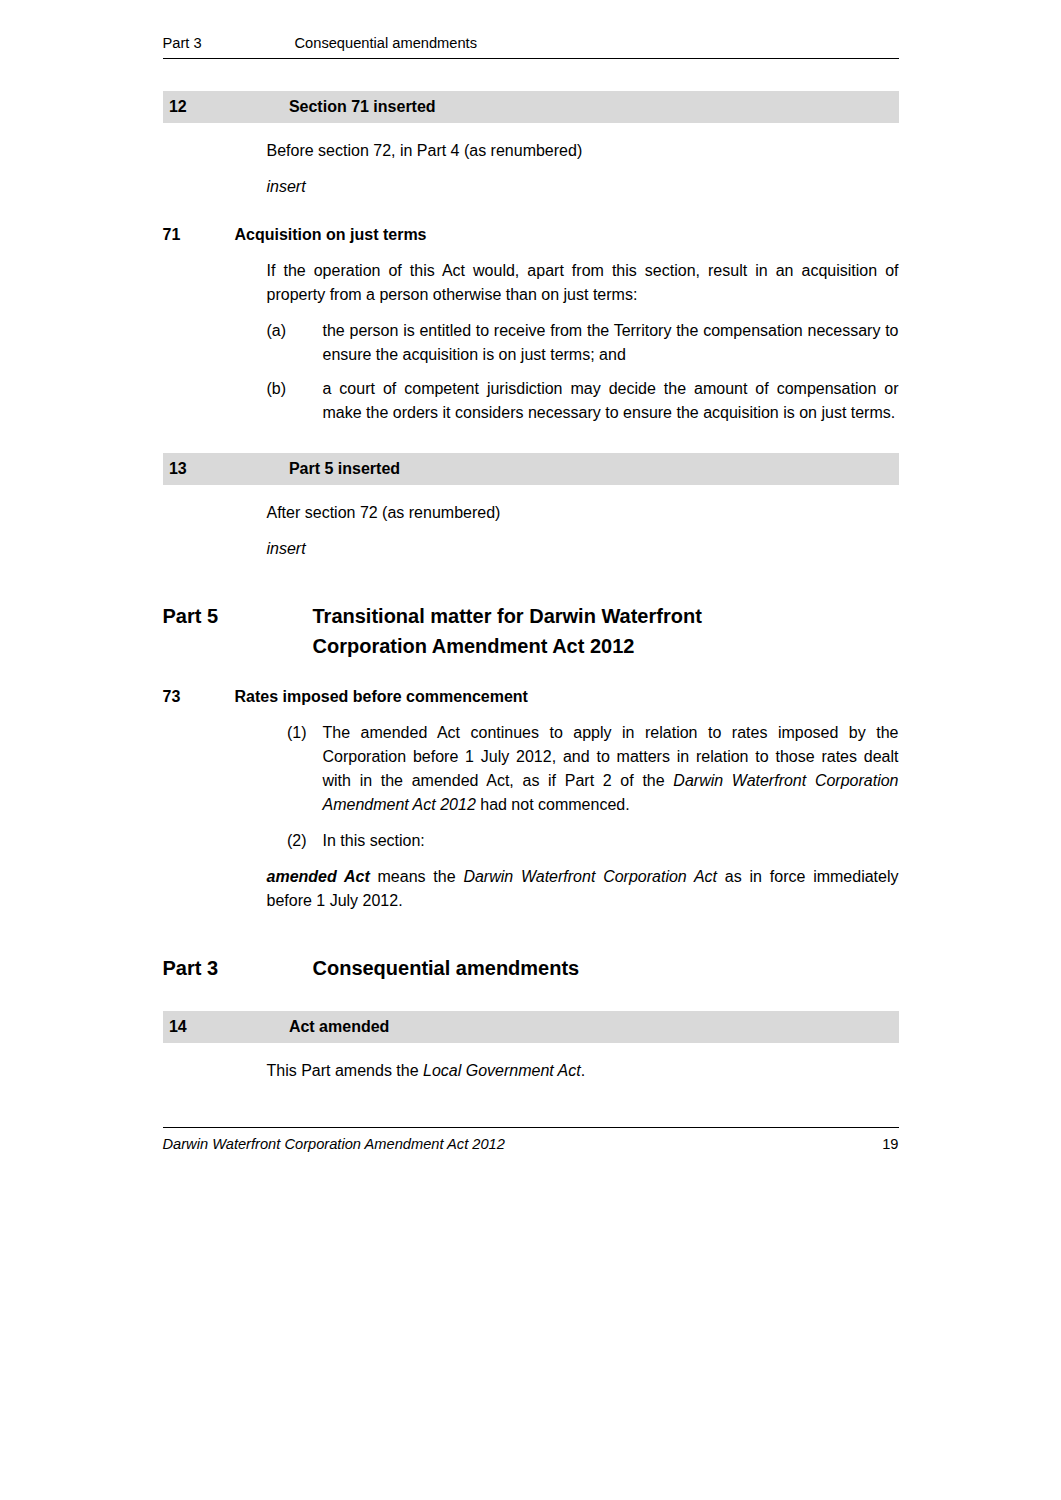Part 3
Consequential amendments
12
Section 71 inserted
Before section 72, in Part 4 (as renumbered)
insert
71
Acquisition on just terms
If the operation of this Act would, apart from this section, result in an acquisition of property from a person otherwise than on just terms:
(a)
the person is entitled to receive from the Territory the compensation necessary to ensure the acquisition is on just terms; and
(b)
a court of competent jurisdiction may decide the amount of compensation or make the orders it considers necessary to ensure the acquisition is on just terms.
13
Part 5 inserted
After section 72 (as renumbered)
insert
Part 5
Transitional matter for Darwin Waterfront Corporation Amendment Act 2012
73
Rates imposed before commencement
(1)
The amended Act continues to apply in relation to rates imposed by the Corporation before 1 July 2012, and to matters in relation to those rates dealt with in the amended Act, as if Part 2 of the Darwin Waterfront Corporation Amendment Act 2012 had not commenced.
(2)
In this section:
amended Act means the Darwin Waterfront Corporation Act as in force immediately before 1 July 2012.
Part 3
Consequential amendments
14
Act amended
This Part amends the Local Government Act.
Darwin Waterfront Corporation Amendment Act 2012
19